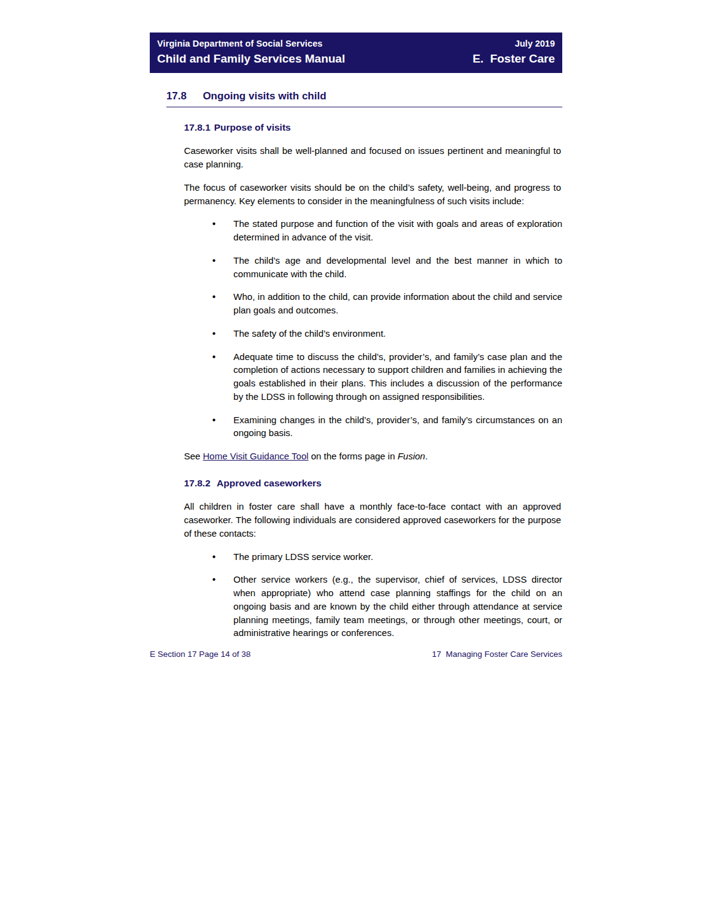| Virginia Department of Social Services | July 2019 |
| Child and Family Services Manual | E. Foster Care |
17.8 Ongoing visits with child
17.8.1 Purpose of visits
Caseworker visits shall be well-planned and focused on issues pertinent and meaningful to case planning.
The focus of caseworker visits should be on the child’s safety, well-being, and progress to permanency. Key elements to consider in the meaningfulness of such visits include:
The stated purpose and function of the visit with goals and areas of exploration determined in advance of the visit.
The child’s age and developmental level and the best manner in which to communicate with the child.
Who, in addition to the child, can provide information about the child and service plan goals and outcomes.
The safety of the child’s environment.
Adequate time to discuss the child’s, provider’s, and family’s case plan and the completion of actions necessary to support children and families in achieving the goals established in their plans. This includes a discussion of the performance by the LDSS in following through on assigned responsibilities.
Examining changes in the child’s, provider’s, and family’s circumstances on an ongoing basis.
See Home Visit Guidance Tool on the forms page in Fusion.
17.8.2 Approved caseworkers
All children in foster care shall have a monthly face-to-face contact with an approved caseworker. The following individuals are considered approved caseworkers for the purpose of these contacts:
The primary LDSS service worker.
Other service workers (e.g., the supervisor, chief of services, LDSS director when appropriate) who attend case planning staffings for the child on an ongoing basis and are known by the child either through attendance at service planning meetings, family team meetings, or through other meetings, court, or administrative hearings or conferences.
| E Section 17 Page 14 of 38 | 17 Managing Foster Care Services |